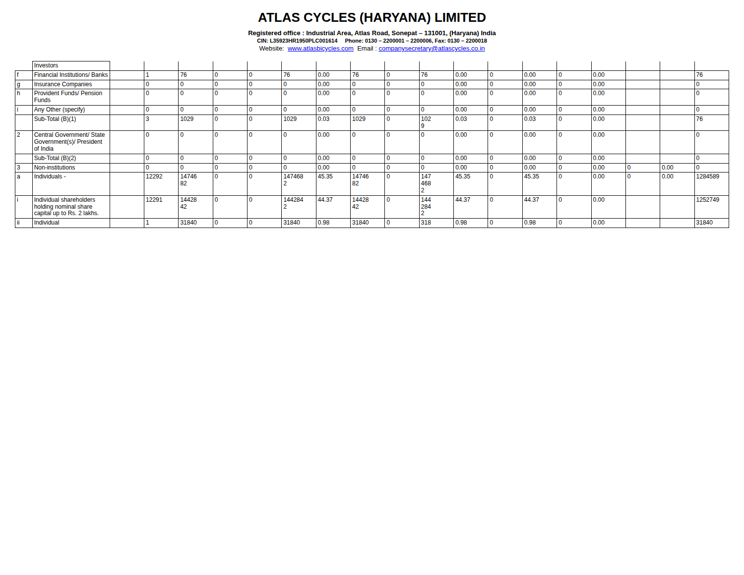ATLAS CYCLES (HARYANA) LIMITED
Registered office : Industrial Area, Atlas Road, Sonepat – 131001, (Haryana) India
CIN: L35923HR1950PLC001614 Phone: 0130 – 2200001 – 2200006, Fax: 0130 – 2200018
Website: www.atlasbicycles.com Email : companysecretary@atlascycles.co.in
| | Investors | | | | | | | | | | | | | | | | | | |
| f | Financial Institutions/ Banks | | 1 | 76 | 0 | 0 | 76 | 0.00 | 76 | 0 | 76 | 0.00 | 0 | 0.00 | 0 | 0.00 | | | 76 |
| g | Insurance Companies | | 0 | 0 | 0 | 0 | 0 | 0.00 | 0 | 0 | 0 | 0.00 | 0 | 0.00 | 0 | 0.00 | | | 0 |
| h | Provident Funds/ Pension Funds | | 0 | 0 | 0 | 0 | 0 | 0.00 | 0 | 0 | 0 | 0.00 | 0 | 0.00 | 0 | 0.00 | | | 0 |
| i | Any Other (specify) | | 0 | 0 | 0 | 0 | 0 | 0.00 | 0 | 0 | 0 | 0.00 | 0 | 0.00 | 0 | 0.00 | | | 0 |
| | Sub-Total (B)(1) | | 3 | 1029 | 0 | 0 | 1029 | 0.03 | 1029 | 0 | 102 9 | 0.03 | 0 | 0.03 | 0 | 0.00 | | | 76 |
| 2 | Central Government/ State Government(s)/ President of India | | 0 | 0 | 0 | 0 | 0 | 0.00 | 0 | 0 | 0 | 0.00 | 0 | 0.00 | 0 | 0.00 | | | 0 |
| | Sub-Total (B)(2) | | 0 | 0 | 0 | 0 | 0 | 0.00 | 0 | 0 | 0 | 0.00 | 0 | 0.00 | 0 | 0.00 | | | 0 |
| 3 | Non-institutions | | 0 | 0 | 0 | 0 | 0 | 0.00 | 0 | 0 | 0 | 0.00 | 0 | 0.00 | 0 | 0.00 | 0 | 0.00 | 0 |
| a | Individuals - | | 12292 | 14746 82 | 0 | 0 | 147468 2 | 45.35 | 14746 82 | 0 | 147 468 2 | 45.35 | 0 | 45.35 | 0 | 0.00 | 0 | 0.00 | 1284589 |
| i | Individual shareholders holding nominal share capital up to Rs. 2 lakhs. | | 12291 | 14428 42 | 0 | 0 | 144284 2 | 44.37 | 14428 42 | 0 | 144 284 2 | 44.37 | 0 | 44.37 | 0 | 0.00 | | | 1252749 |
| ii | Individual | | 1 | 31840 | 0 | 0 | 31840 | 0.98 | 31840 | 0 | 318 | 0.98 | 0 | 0.98 | 0 | 0.00 | | | 31840 |